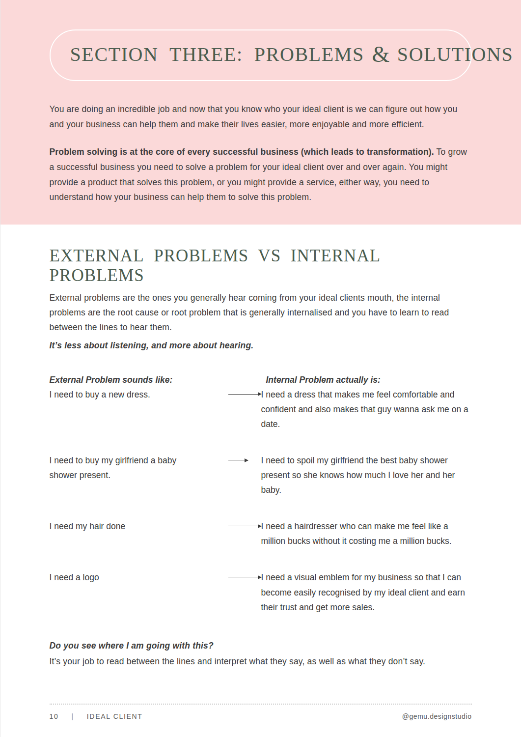Section Three: Problems & Solutions
You are doing an incredible job and now that you know who your ideal client is we can figure out how you and your business can help them and make their lives easier, more enjoyable and more efficient.
Problem solving is at the core of every successful business (which leads to transformation). To grow a successful business you need to solve a problem for your ideal client over and over again. You might provide a product that solves this problem, or you might provide a service, either way, you need to understand how your business can help them to solve this problem.
External Problems vs Internal Problems
External problems are the ones you generally hear coming from your ideal clients mouth, the internal problems are the root cause or root problem that is generally internalised and you have to learn to read between the lines to hear them.
It’s less about listening, and more about hearing.
| External Problem sounds like: | | Internal Problem actually is: |
| I need to buy a new dress. | | I need a dress that makes me feel comfortable and confident and also makes that guy wanna ask me on a date. |
| I need to buy my girlfriend a baby shower present. | | I need to spoil my girlfriend the best baby shower present so she knows how much I love her and her baby. |
| I need my hair done | | I need a hairdresser who can make me feel like a million bucks without it costing me a million bucks. |
| I need a logo | | I need a visual emblem for my business so that I can become easily recognised by my ideal client and earn their trust and get more sales. |
Do you see where I am going with this?
It’s your job to read between the lines and interpret what they say, as well as what they don’t say.
10 | IDEAL CLIENT
@gemu.designstudio